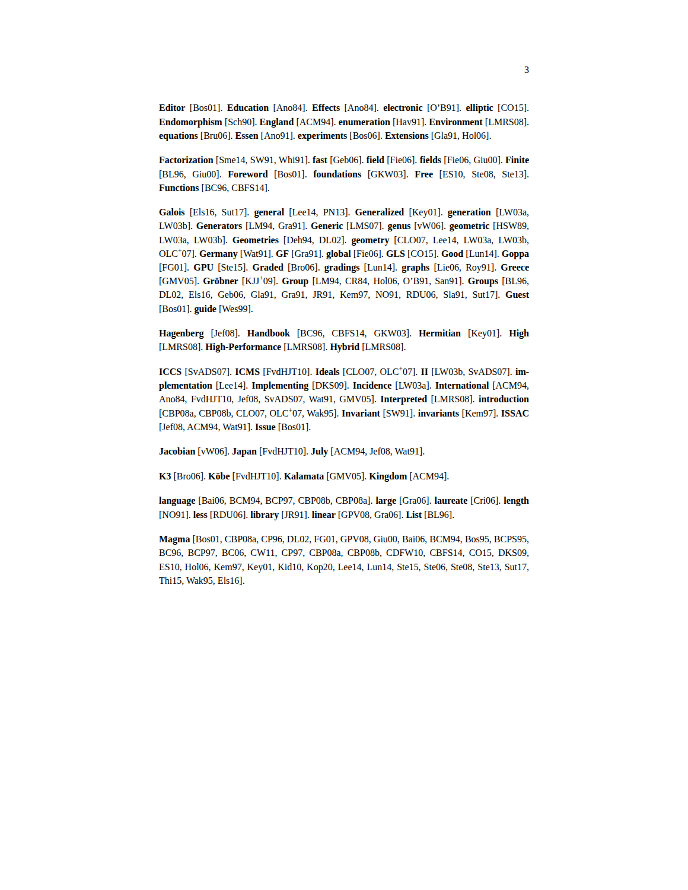3
Editor [Bos01]. Education [Ano84]. Effects [Ano84]. electronic [O’B91]. elliptic [CO15]. Endomorphism [Sch90]. England [ACM94]. enumeration [Hav91]. Environment [LMRS08]. equations [Bru06]. Essen [Ano91]. experiments [Bos06]. Extensions [Gla91, Hol06].
Factorization [Sme14, SW91, Whi91]. fast [Geb06]. field [Fie06]. fields [Fie06, Giu00]. Finite [BL96, Giu00]. Foreword [Bos01]. foundations [GKW03]. Free [ES10, Ste08, Ste13]. Functions [BC96, CBFS14].
Galois [Els16, Sut17]. general [Lee14, PN13]. Generalized [Key01]. generation [LW03a, LW03b]. Generators [LM94, Gra91]. Generic [LMS07]. genus [vW06]. geometric [HSW89, LW03a, LW03b]. Geometries [Deh94, DL02]. geometry [CLO07, Lee14, LW03a, LW03b, OLC+07]. Germany [Wat91]. GF [Gra91]. global [Fie06]. GLS [CO15]. Good [Lun14]. Goppa [FG01]. GPU [Ste15]. Graded [Bro06]. gradings [Lun14]. graphs [Lie06, Roy91]. Greece [GMV05]. Gröbner [KJJ+09]. Group [LM94, CR84, Hol06, O’B91, San91]. Groups [BL96, DL02, Els16, Geb06, Gla91, Gra91, JR91, Kem97, NO91, RDU06, Sla91, Sut17]. Guest [Bos01]. guide [Wes99].
Hagenberg [Jef08]. Handbook [BC96, CBFS14, GKW03]. Hermitian [Key01]. High [LMRS08]. High-Performance [LMRS08]. Hybrid [LMRS08].
ICCS [SvADS07]. ICMS [FvdHJT10]. Ideals [CLO07, OLC+07]. II [LW03b, SvADS07]. implementation [Lee14]. Implementing [DKS09]. Incidence [LW03a]. International [ACM94, Ano84, FvdHJT10, Jef08, SvADS07, Wat91, GMV05]. Interpreted [LMRS08]. introduction [CBP08a, CBP08b, CLO07, OLC+07, Wak95]. Invariant [SW91]. invariants [Kem97]. ISSAC [Jef08, ACM94, Wat91]. Issue [Bos01].
Jacobian [vW06]. Japan [FvdHJT10]. July [ACM94, Jef08, Wat91].
K3 [Bro06]. Kōbe [FvdHJT10]. Kalamata [GMV05]. Kingdom [ACM94].
language [Bai06, BCM94, BCP97, CBP08b, CBP08a]. large [Gra06]. laureate [Cri06]. length [NO91]. less [RDU06]. library [JR91]. linear [GPV08, Gra06]. List [BL96].
Magma [Bos01, CBP08a, CP96, DL02, FG01, GPV08, Giu00, Bai06, BCM94, Bos95, BCPS95, BC96, BCP97, BC06, CW11, CP97, CBP08a, CBP08b, CDFW10, CBFS14, CO15, DKS09, ES10, Hol06, Kem97, Key01, Kid10, Kop20, Lee14, Lun14, Ste15, Ste06, Ste08, Ste13, Sut17, Thi15, Wak95, Els16].